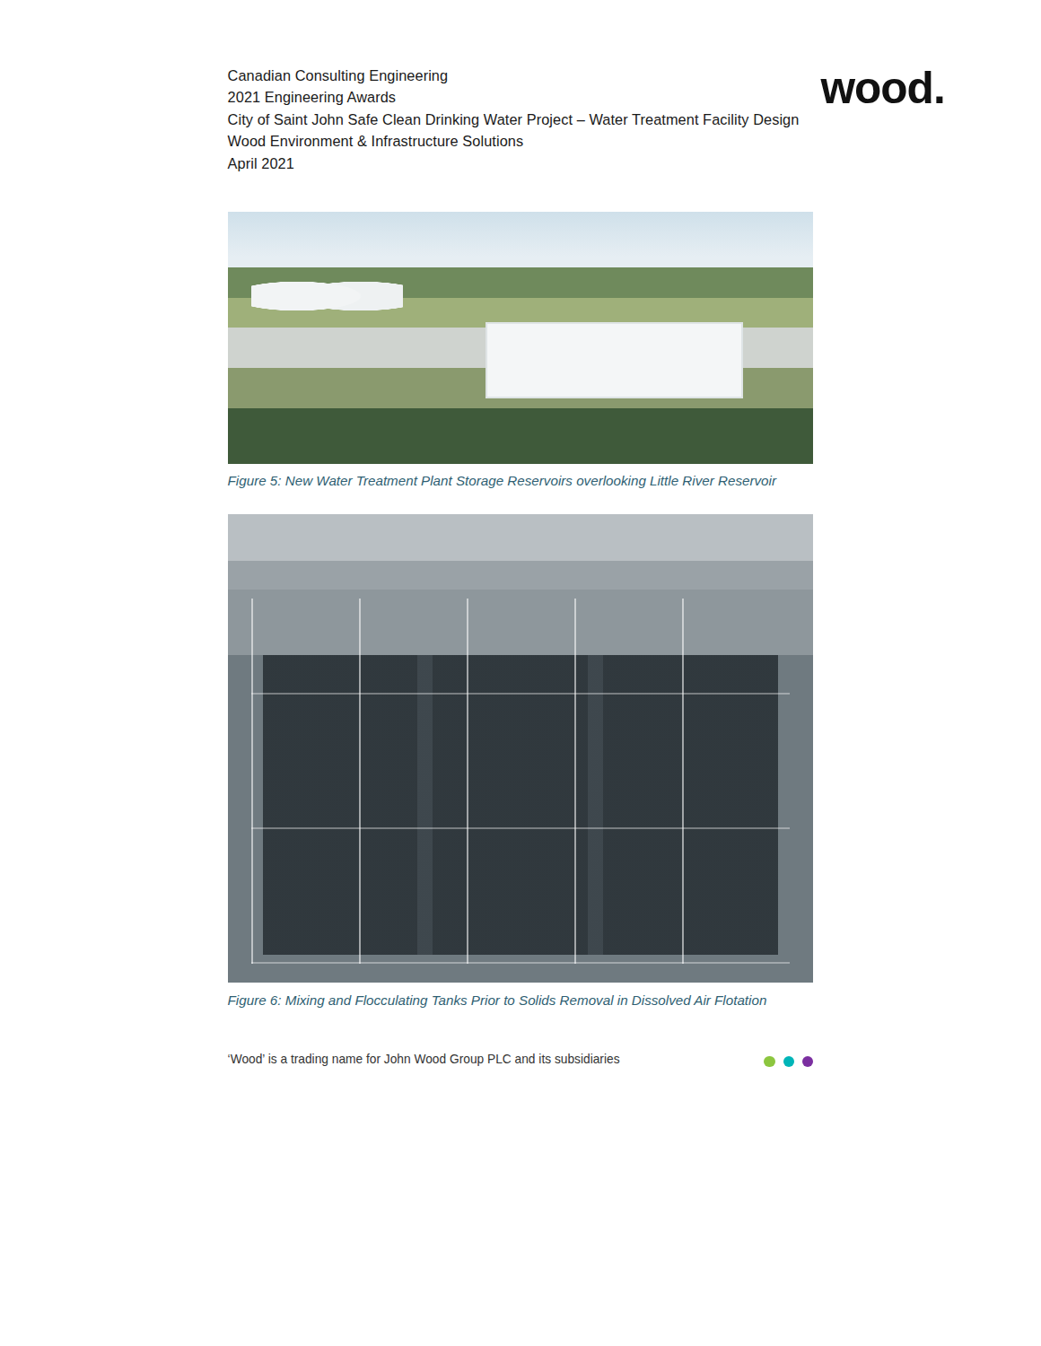Canadian Consulting Engineering
2021 Engineering Awards
City of Saint John Safe Clean Drinking Water Project – Water Treatment Facility Design
Wood Environment & Infrastructure Solutions
April 2021
wood.
Figure 5: New Water Treatment Plant Storage Reservoirs overlooking Little River Reservoir
Figure 6: Mixing and Flocculating Tanks Prior to Solids Removal in Dissolved Air Flotation
‘Wood’ is a trading name for John Wood Group PLC and its subsidiaries